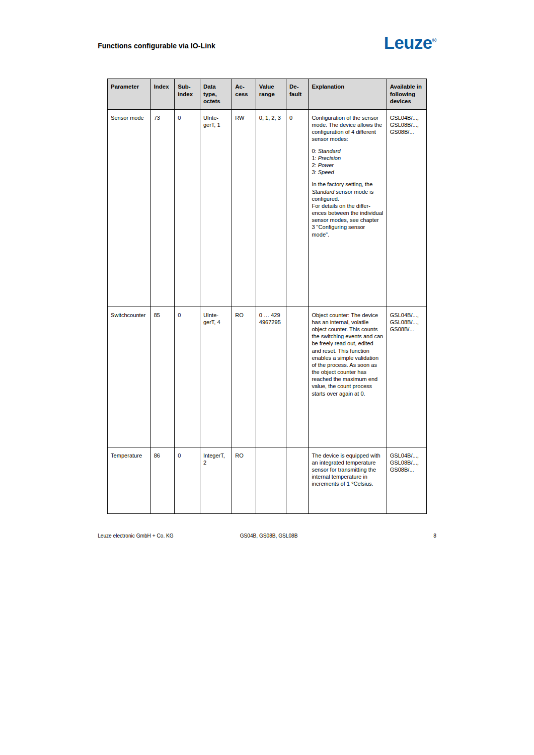Functions configurable via IO-Link
Leuze®
| Parame­ter | Index | Sub­index | Data type, octets | Ac­cess | Value range | De­fault | Explanation | Available in following devices |
| --- | --- | --- | --- | --- | --- | --- | --- | --- |
| Sensor mode | 73 | 0 | UInte­gerT, 1 | RW | 0, 1, 2, 3 | 0 | Configuration of the sen­sor mode. The device al­lows the configuration of 4 different sensor modes: 0: Standard 1: Precision 2: Power 3: Speed In the factory setting, the Standard sensor mode is configured. For details on the differ­ences between the indi­vidual sensor modes, see chapter 3 "Configuring sensor mode". | GSL04B/..., GSL08B/..., GS08B/... |
| Switch­counter | 85 | 0 | UInte­gerT, 4 | RO | 0 … 429 4967295 | | Object counter: The de­vice has an internal, volatile object counter. This counts the switching events and can be freely read out, edited and re­set. This function enables a simple validation of the process. As soon as the object counter has reached the maximum end value, the count process starts over again at 0. | GSL04B/..., GSL08B/..., GS08B/... |
| Tempera­ture | 86 | 0 | IntegerT, 2 | RO | | | The device is equipped with an integrated temper­ature sensor for transmit­ting the internal tempera­ture in increments of 1 °Celsius. | GSL04B/..., GSL08B/..., GS08B/... |
Leuze electronic GmbH + Co. KG
GS04B, GS08B, GSL08B
8